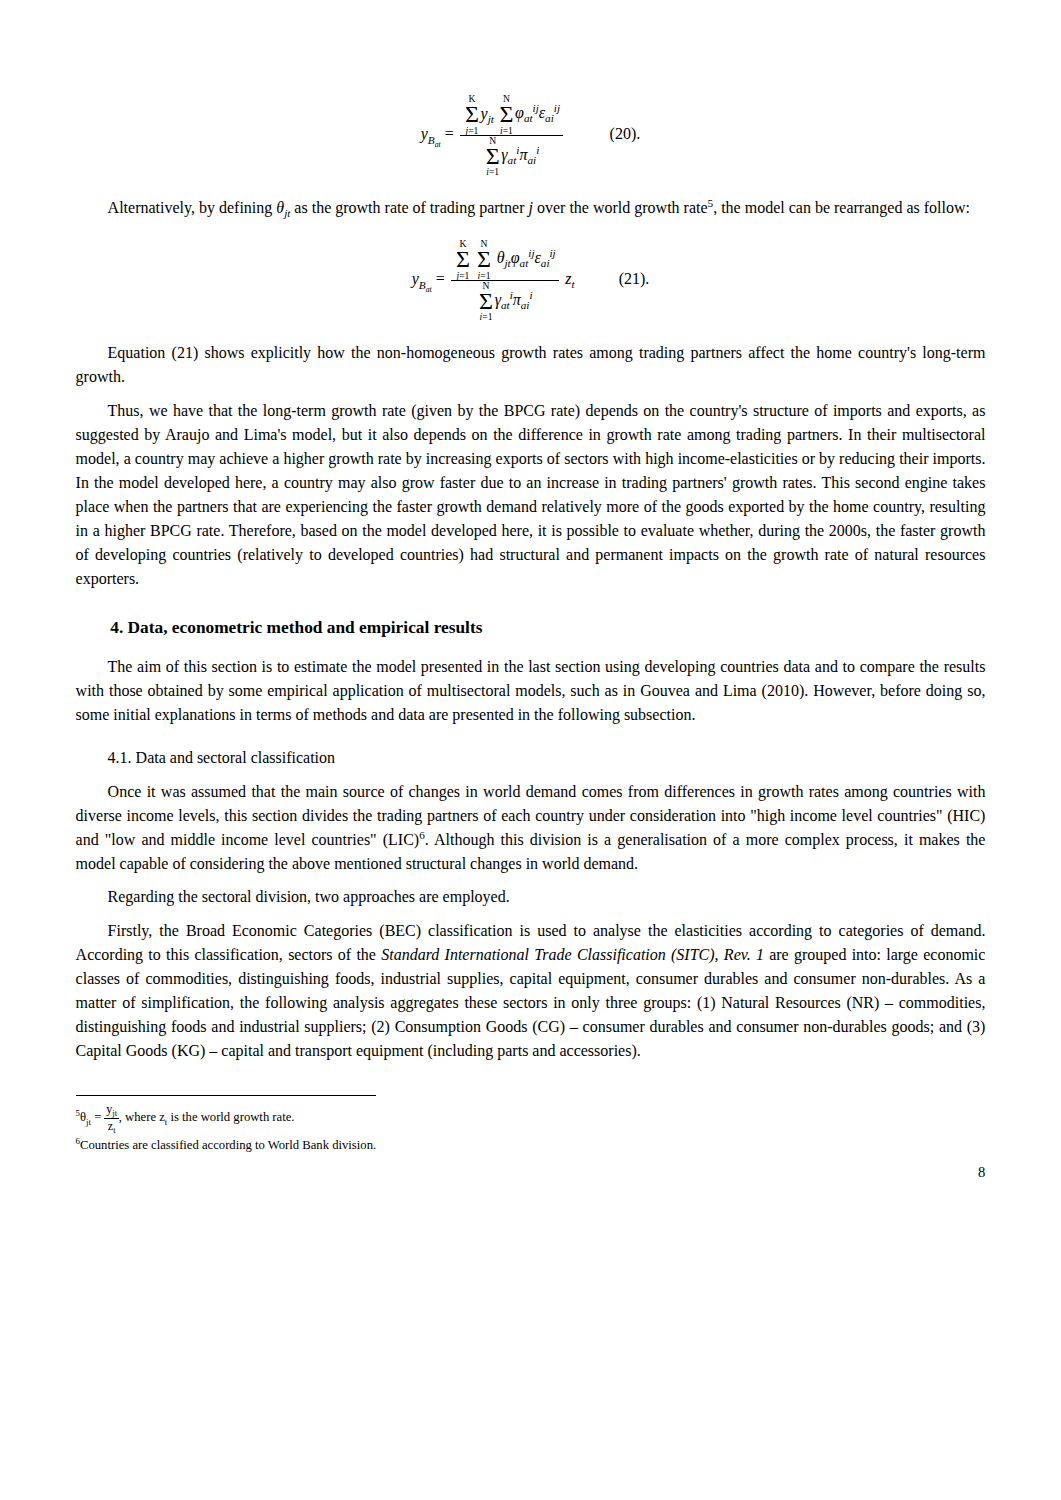yBat = KΣj=1 yjt NΣi=1 φatijεaiij NΣi=1 γatiπaii (20).
Alternatively, by defining θjt as the growth rate of trading partner j over the world growth rate5, the model can be rearranged as follow:
yBat = KΣj=1 NΣi=1 θjt φatijεaiij NΣi=1 γatiπaii zt (21).
Equation (21) shows explicitly how the non-homogeneous growth rates among trading partners affect the home country's long-term growth.
Thus, we have that the long-term growth rate (given by the BPCG rate) depends on the country's structure of imports and exports, as suggested by Araujo and Lima's model, but it also depends on the difference in growth rate among trading partners. In their multisectoral model, a country may achieve a higher growth rate by increasing exports of sectors with high income-elasticities or by reducing their imports. In the model developed here, a country may also grow faster due to an increase in trading partners' growth rates. This second engine takes place when the partners that are experiencing the faster growth demand relatively more of the goods exported by the home country, resulting in a higher BPCG rate. Therefore, based on the model developed here, it is possible to evaluate whether, during the 2000s, the faster growth of developing countries (relatively to developed countries) had structural and permanent impacts on the growth rate of natural resources exporters.
4. Data, econometric method and empirical results
The aim of this section is to estimate the model presented in the last section using developing countries data and to compare the results with those obtained by some empirical application of multisectoral models, such as in Gouvea and Lima (2010). However, before doing so, some initial explanations in terms of methods and data are presented in the following subsection.
4.1. Data and sectoral classification
Once it was assumed that the main source of changes in world demand comes from differences in growth rates among countries with diverse income levels, this section divides the trading partners of each country under consideration into "high income level countries" (HIC) and "low and middle income level countries" (LIC)6. Although this division is a generalisation of a more complex process, it makes the model capable of considering the above mentioned structural changes in world demand.
Regarding the sectoral division, two approaches are employed.
Firstly, the Broad Economic Categories (BEC) classification is used to analyse the elasticities according to categories of demand. According to this classification, sectors of the Standard International Trade Classification (SITC), Rev. 1 are grouped into: large economic classes of commodities, distinguishing foods, industrial supplies, capital equipment, consumer durables and consumer non-durables. As a matter of simplification, the following analysis aggregates these sectors in only three groups: (1) Natural Resources (NR) – commodities, distinguishing foods and industrial suppliers; (2) Consumption Goods (CG) – consumer durables and consumer non-durables goods; and (3) Capital Goods (KG) – capital and transport equipment (including parts and accessories).
5θjt = yjt zt, where zt is the world growth rate.
6Countries are classified according to World Bank division.
8